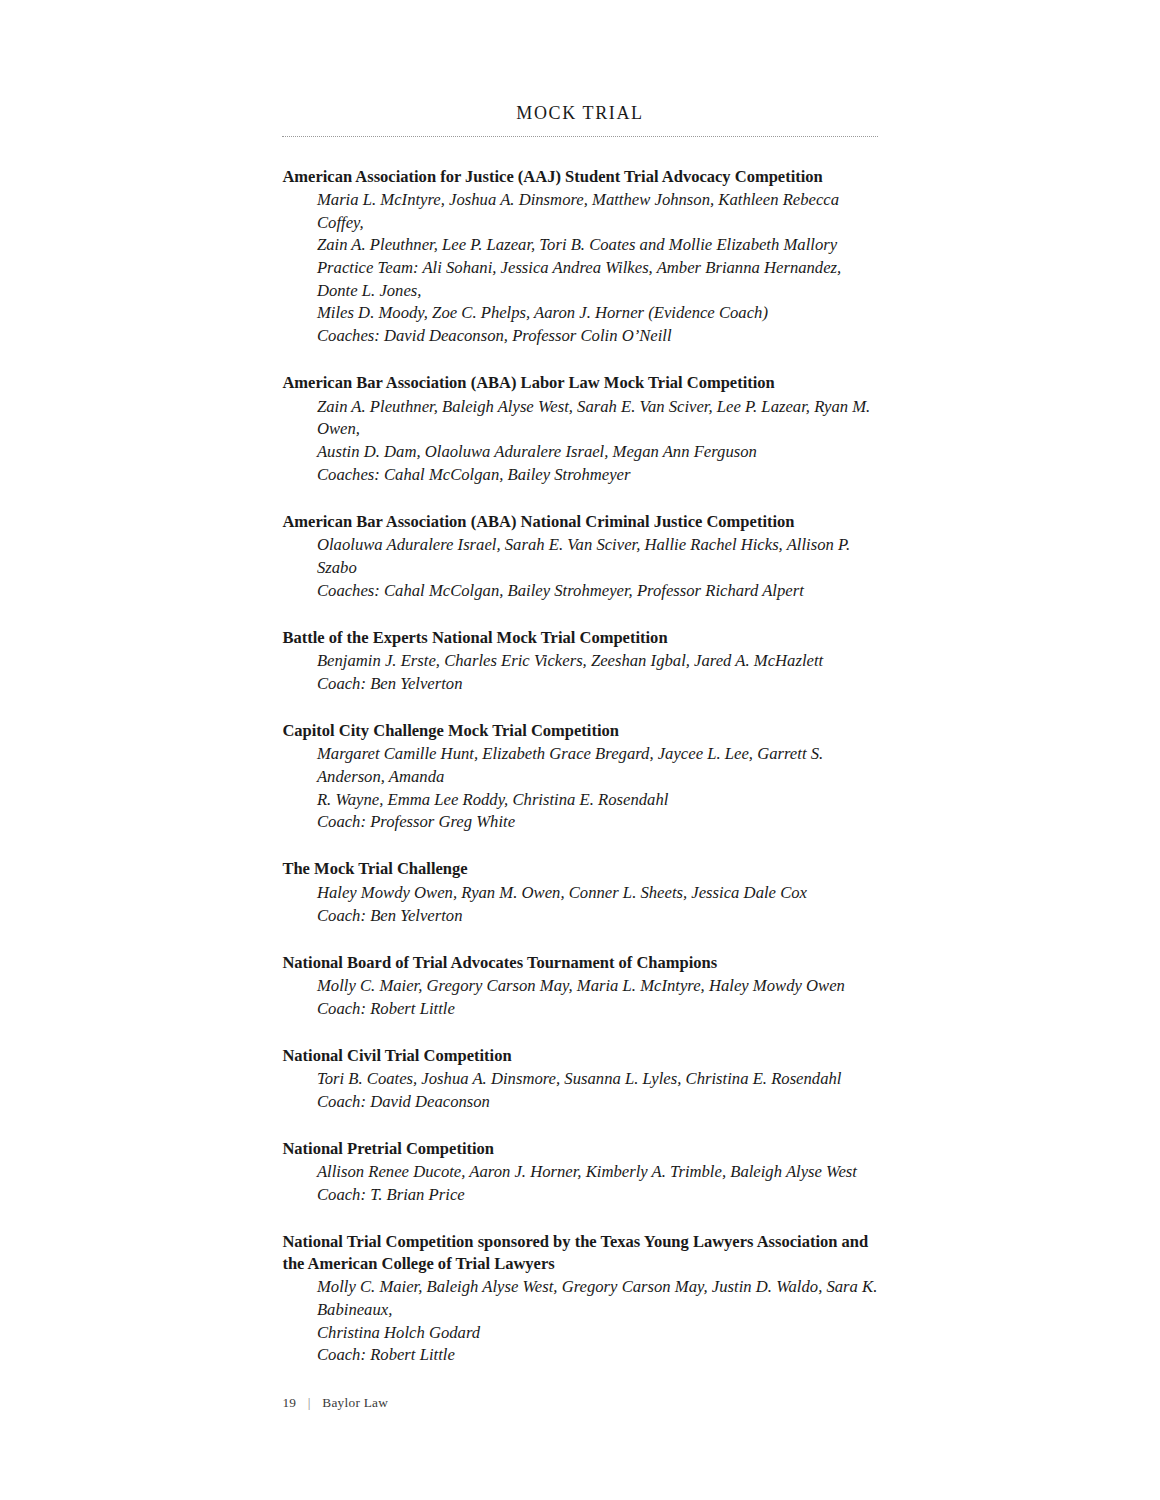Mock Trial
American Association for Justice (AAJ) Student Trial Advocacy Competition
Maria L. McIntyre, Joshua A. Dinsmore, Matthew Johnson, Kathleen Rebecca Coffey,
Zain A. Pleuthner, Lee P. Lazear, Tori B. Coates and Mollie Elizabeth Mallory
Practice Team: Ali Sohani, Jessica Andrea Wilkes, Amber Brianna Hernandez, Donte L. Jones,
Miles D. Moody, Zoe C. Phelps, Aaron J. Horner (Evidence Coach)
Coaches: David Deaconson, Professor Colin O’Neill
American Bar Association (ABA) Labor Law Mock Trial Competition
Zain A. Pleuthner, Baleigh Alyse West, Sarah E. Van Sciver, Lee P. Lazear, Ryan M. Owen,
Austin D. Dam, Olaoluwa Aduralere Israel, Megan Ann Ferguson
Coaches: Cahal McColgan, Bailey Strohmeyer
American Bar Association (ABA) National Criminal Justice Competition
Olaoluwa Aduralere Israel, Sarah E. Van Sciver, Hallie Rachel Hicks, Allison P. Szabo
Coaches: Cahal McColgan, Bailey Strohmeyer, Professor Richard Alpert
Battle of the Experts National Mock Trial Competition
Benjamin J. Erste, Charles Eric Vickers, Zeeshan Igbal, Jared A. McHazlett
Coach: Ben Yelverton
Capitol City Challenge Mock Trial Competition
Margaret Camille Hunt, Elizabeth Grace Bregard, Jaycee L. Lee, Garrett S. Anderson, Amanda
R. Wayne, Emma Lee Roddy, Christina E. Rosendahl
Coach: Professor Greg White
The Mock Trial Challenge
Haley Mowdy Owen, Ryan M. Owen, Conner L. Sheets, Jessica Dale Cox
Coach: Ben Yelverton
National Board of Trial Advocates Tournament of Champions
Molly C. Maier, Gregory Carson May, Maria L. McIntyre, Haley Mowdy Owen
Coach: Robert Little
National Civil Trial Competition
Tori B. Coates, Joshua A. Dinsmore, Susanna L. Lyles, Christina E. Rosendahl
Coach: David Deaconson
National Pretrial Competition
Allison Renee Ducote, Aaron J. Horner, Kimberly A. Trimble, Baleigh Alyse West
Coach: T. Brian Price
National Trial Competition sponsored by the Texas Young Lawyers Association and the American College of Trial Lawyers
Molly C. Maier, Baleigh Alyse West, Gregory Carson May, Justin D. Waldo, Sara K. Babineaux,
Christina Holch Godard
Coach: Robert Little
19|Baylor Law